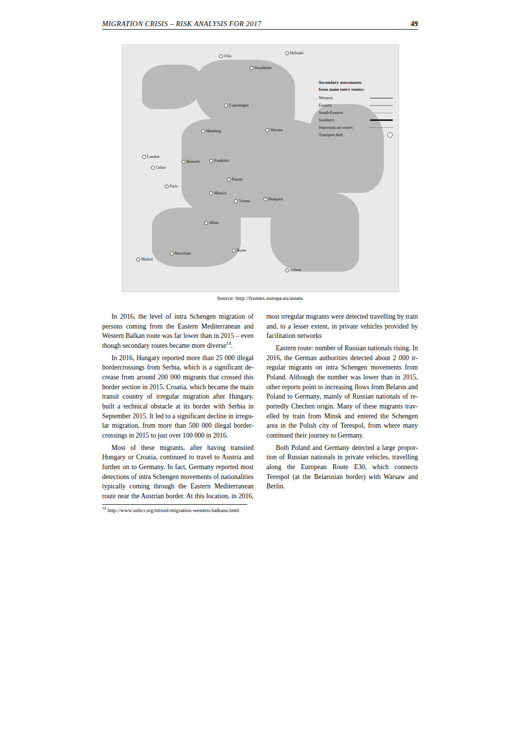Migration crisis – risk analysis for 2017
49
Secondary movements
from main entry routes:
Western
Eastern
South-Eastern
Southern
Important air routes
Transport hub
Oslo
Helsinki
Stockholm
Copenhagen
Hamburg
Warsaw
London
Brussels
Frankfurt
Calais
Paris
Passau
Munich
Vienna
Budapest
Milan
Rome
Barcelona
Madrid
Athens
Source: http://frontex.europa.eu/assets
In 2016, the level of intra Schengen migration of persons coming from the Eastern Mediterranean and Western Balkan route was far lower than in 2015 – even though secondary routes became more diverse14.
In 2016, Hungary reported more than 25 000 illegal bordercrossings from Serbia, which is a significant decrease from around 200 000 migrants that crossed this border section in 2015. Croatia, which became the main transit country of irregular migration after Hungary, built a technical obstacle at its border with Serbia in September 2015. It led to a significant decline in irregular migration, from more than 500 000 illegal bordercrossings in 2015 to just over 100 000 in 2016.
Most of these migrants, after having transited Hungary or Croatia, continued to travel to Austria and further on to Germany. In fact, Germany reported most detections of intra Schengen movements of nationalities typically coming through the Eastern Mediterranean route near the Austrian border. At this location, in 2016, most irregular migrants were detected travelling by train and, to a lesser extent, in private vehicles provided by facilitation networks
Eastern route: number of Russian nationals rising. In 2016, the German authorities detected about 2 000 irregular migrants on intra Schengen movements from Poland. Although the number was lower than in 2015, other reports point to increasing flows from Belarus and Poland to Germany, mainly of Russian nationals of reportedly Chechen origin. Many of these migrants travelled by train from Minsk and entered the Schengen area in the Polish city of Terespol, from where many continued their journey to Germany.
Both Poland and Germany detected a large proportion of Russian nationals in private vehicles, travelling along the European Route E30, which connects Terespol (at the Belarusian border) with Warsaw and Berlin.
14 http://www.unhcr.org/mixed-migration-western-balkans.html